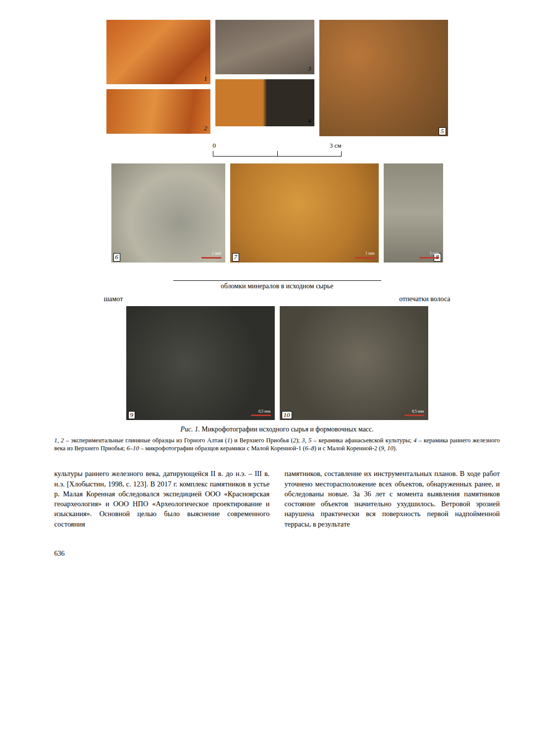1
2
3
4
5
03 см
6
1 mm
7
1 mm
8
1 mm
обломки минералов в исходном сырье
шамот отпечатки волоса
9
0,5 mm
10
0,5 mm
Рис. 1. Микрофотографии исходного сырья и формовочных масс.
1, 2 – экспериментальные глиняные образцы из Горного Алтая (1) и Верхнего Приобья (2); 3, 5 – керамика афанасьевской культуры; 4 – керамика раннего железного века из Верхнего Приобья; 6–10 – микрофотографии образцов керамики с Малой Коренной-1 (6–8) и с Малой Коренной-2 (9, 10).
культуры раннего железного века, датирующейся II в. до н.э. – III в. н.э. [Хлобыстин, 1998, с. 123]. В 2017 г. комплекс памятников в устье р. Малая Коренная обследовался экспедицией ООО «Красноярская геоархеология» и ООО НПО «Археологическое проектирование и изыскания». Основной целью было выяснение современного состояния
памятников, составление их инструментальных планов. В ходе работ уточнено месторасположение всех объектов, обнаруженных ранее, и обследованы новые. За 36 лет с момента выявления памятников состояние объектов значительно ухудшилось. Ветровой эрозией нарушена практически вся поверхность первой надпойменной террасы, в результате
636